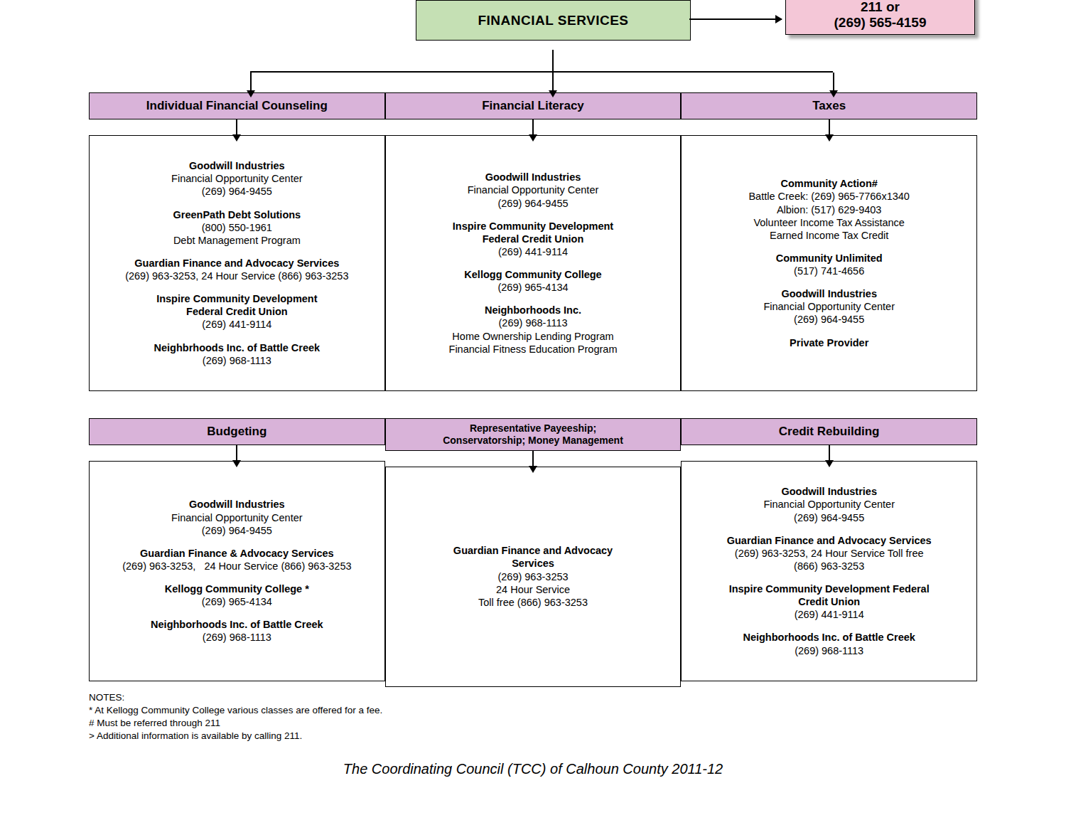FINANCIAL SERVICES
211 or (269) 565-4159
Individual Financial Counseling
Goodwill Industries
Financial Opportunity Center
(269) 964-9455
GreenPath Debt Solutions
(800) 550-1961
Debt Management Program
Guardian Finance and Advocacy Services
(269) 963-3253, 24 Hour Service (866) 963-3253
Inspire Community Development
Federal Credit Union
(269) 441-9114
Neighbrhoods Inc. of Battle Creek
(269) 968-1113
Financial Literacy
Goodwill Industries
Financial Opportunity Center
(269) 964-9455
Inspire Community Development
Federal Credit Union
(269) 441-9114
Kellogg Community College
(269) 965-4134
Neighborhoods Inc.
(269) 968-1113
Home Ownership Lending Program
Financial Fitness Education Program
Taxes
Community Action#
Battle Creek: (269) 965-7766x1340
Albion: (517) 629-9403
Volunteer Income Tax Assistance
Earned Income Tax Credit
Community Unlimited
(517) 741-4656
Goodwill Industries
Financial Opportunity Center
(269) 964-9455
Private Provider
Budgeting
Goodwill Industries
Financial Opportunity Center
(269) 964-9455
Guardian Finance & Advocacy Services
(269) 963-3253, 24 Hour Service (866) 963-3253
Kellogg Community College *
(269) 965-4134
Neighborhoods Inc. of Battle Creek
(269) 968-1113
Representative Payeeship;
Conservatorship; Money Management
Guardian Finance and Advocacy
Services
(269) 963-3253
24 Hour Service
Toll free (866) 963-3253
Credit Rebuilding
Goodwill Industries
Financial Opportunity Center
(269) 964-9455
Guardian Finance and Advocacy Services
(269) 963-3253, 24 Hour Service Toll free
(866) 963-3253
Inspire Community Development Federal
Credit Union
(269) 441-9114
Neighborhoods Inc. of Battle Creek
(269) 968-1113
NOTES:
* At Kellogg Community College various classes are offered for a fee.
# Must be referred through 211
> Additional information is available by calling 211.
The Coordinating Council (TCC) of Calhoun County 2011-12